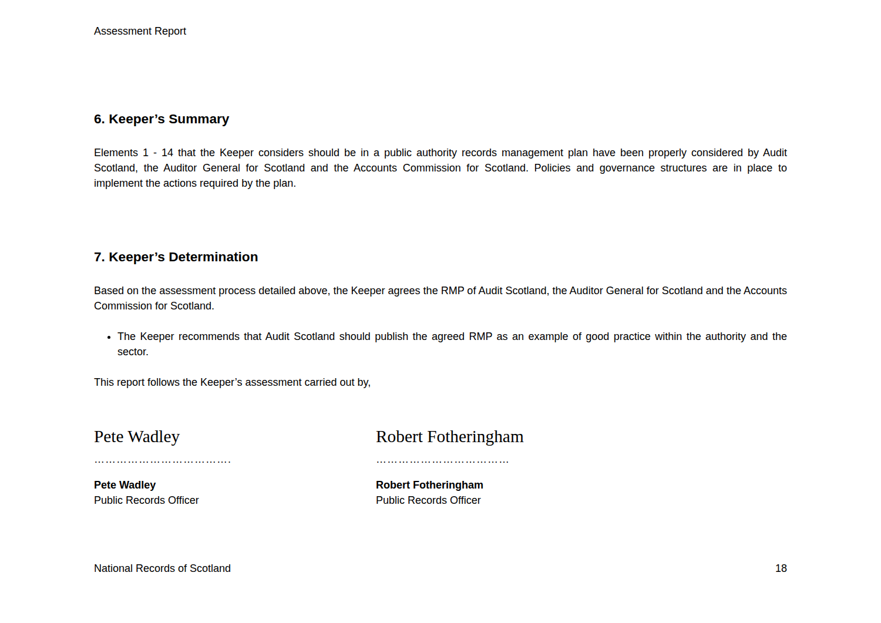Assessment Report
6. Keeper’s Summary
Elements 1 - 14 that the Keeper considers should be in a public authority records management plan have been properly considered by Audit Scotland, the Auditor General for Scotland and the Accounts Commission for Scotland. Policies and governance structures are in place to implement the actions required by the plan.
7. Keeper’s Determination
Based on the assessment process detailed above, the Keeper agrees the RMP of Audit Scotland, the Auditor General for Scotland and the Accounts Commission for Scotland.
The Keeper recommends that Audit Scotland should publish the agreed RMP as an example of good practice within the authority and the sector.
This report follows the Keeper’s assessment carried out by,
Pete Wadley
……………………………….
Pete Wadley
Public Records Officer
Robert Fotheringham
………………………………
Robert Fotheringham
Public Records Officer
National Records of Scotland
18